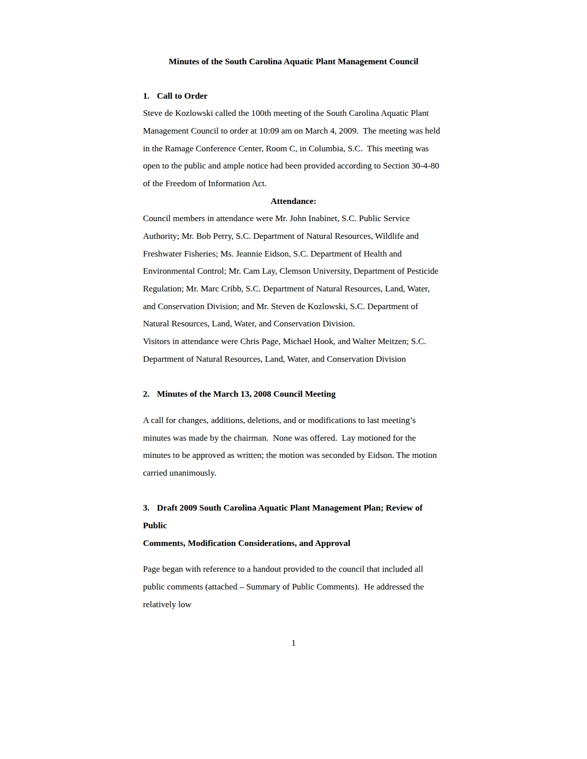Minutes of the South Carolina Aquatic Plant Management Council
1. Call to Order
Steve de Kozlowski called the 100th meeting of the South Carolina Aquatic Plant Management Council to order at 10:09 am on March 4, 2009. The meeting was held in the Ramage Conference Center, Room C, in Columbia, S.C. This meeting was open to the public and ample notice had been provided according to Section 30-4-80 of the Freedom of Information Act.
Attendance:
Council members in attendance were Mr. John Inabinet, S.C. Public Service Authority; Mr. Bob Perry, S.C. Department of Natural Resources, Wildlife and Freshwater Fisheries; Ms. Jeannie Eidson, S.C. Department of Health and Environmental Control; Mr. Cam Lay, Clemson University, Department of Pesticide Regulation; Mr. Marc Cribb, S.C. Department of Natural Resources, Land, Water, and Conservation Division; and Mr. Steven de Kozlowski, S.C. Department of Natural Resources, Land, Water, and Conservation Division.
Visitors in attendance were Chris Page, Michael Hook, and Walter Meitzen; S.C. Department of Natural Resources, Land, Water, and Conservation Division
2. Minutes of the March 13, 2008 Council Meeting
A call for changes, additions, deletions, and or modifications to last meeting’s minutes was made by the chairman. None was offered. Lay motioned for the minutes to be approved as written; the motion was seconded by Eidson. The motion carried unanimously.
3. Draft 2009 South Carolina Aquatic Plant Management Plan; Review of Public
Comments, Modification Considerations, and Approval
Page began with reference to a handout provided to the council that included all public comments (attached – Summary of Public Comments). He addressed the relatively low
1